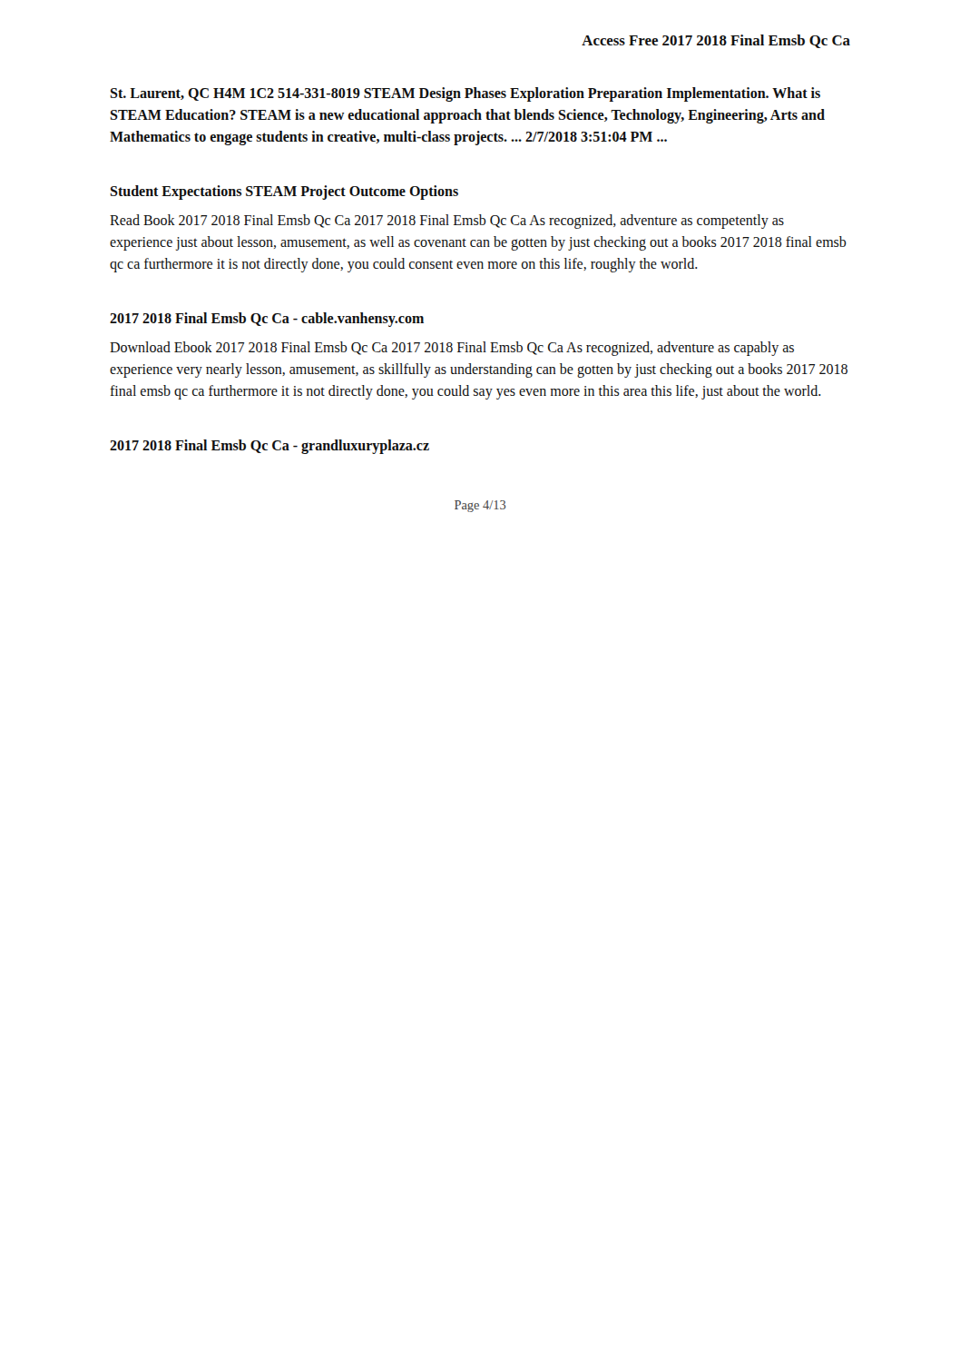Access Free 2017 2018 Final Emsb Qc Ca
St. Laurent, QC H4M 1C2 514-331-8019 STEAM Design Phases Exploration Preparation Implementation. What is STEAM Education? STEAM is a new educational approach that blends Science, Technology, Engineering, Arts and Mathematics to engage students in creative, multi-class projects. ... 2/7/2018 3:51:04 PM ...
Student Expectations STEAM Project Outcome Options
Read Book 2017 2018 Final Emsb Qc Ca 2017 2018 Final Emsb Qc Ca As recognized, adventure as competently as experience just about lesson, amusement, as well as covenant can be gotten by just checking out a books 2017 2018 final emsb qc ca furthermore it is not directly done, you could consent even more on this life, roughly the world.
2017 2018 Final Emsb Qc Ca - cable.vanhensy.com
Download Ebook 2017 2018 Final Emsb Qc Ca 2017 2018 Final Emsb Qc Ca As recognized, adventure as capably as experience very nearly lesson, amusement, as skillfully as understanding can be gotten by just checking out a books 2017 2018 final emsb qc ca furthermore it is not directly done, you could say yes even more in this area this life, just about the world.
2017 2018 Final Emsb Qc Ca - grandluxuryplaza.cz
Page 4/13